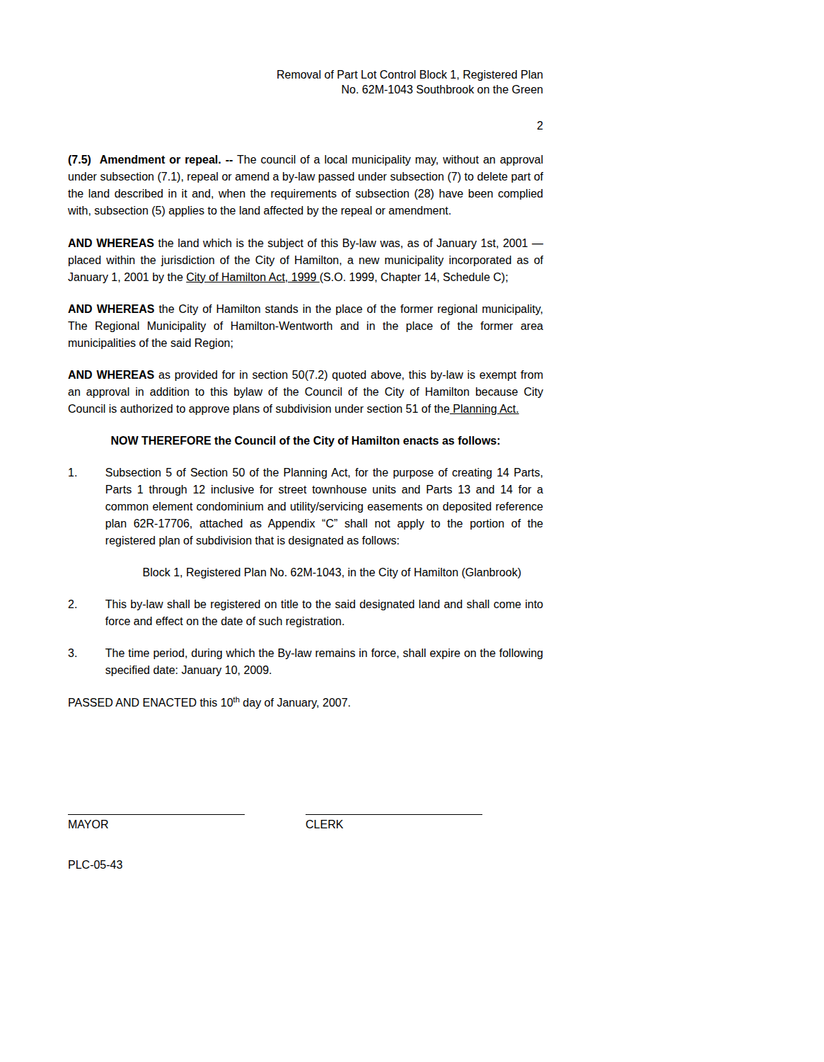Removal of Part Lot Control Block 1, Registered Plan
No. 62M-1043 Southbrook on the Green
2
(7.5) Amendment or repeal. -- The council of a local municipality may, without an approval under subsection (7.1), repeal or amend a by-law passed under subsection (7) to delete part of the land described in it and, when the requirements of subsection (28) have been complied with, subsection (5) applies to the land affected by the repeal or amendment.
AND WHEREAS the land which is the subject of this By-law was, as of January 1st, 2001 — placed within the jurisdiction of the City of Hamilton, a new municipality incorporated as of January 1, 2001 by the City of Hamilton Act, 1999 (S.O. 1999, Chapter 14, Schedule C);
AND WHEREAS the City of Hamilton stands in the place of the former regional municipality, The Regional Municipality of Hamilton-Wentworth and in the place of the former area municipalities of the said Region;
AND WHEREAS as provided for in section 50(7.2) quoted above, this by-law is exempt from an approval in addition to this bylaw of the Council of the City of Hamilton because City Council is authorized to approve plans of subdivision under section 51 of the Planning Act.
NOW THEREFORE the Council of the City of Hamilton enacts as follows:
Subsection 5 of Section 50 of the Planning Act, for the purpose of creating 14 Parts, Parts 1 through 12 inclusive for street townhouse units and Parts 13 and 14 for a common element condominium and utility/servicing easements on deposited reference plan 62R-17706, attached as Appendix “C” shall not apply to the portion of the registered plan of subdivision that is designated as follows:
Block 1, Registered Plan No. 62M-1043, in the City of Hamilton (Glanbrook)
This by-law shall be registered on title to the said designated land and shall come into force and effect on the date of such registration.
The time period, during which the By-law remains in force, shall expire on the following specified date: January 10, 2009.
PASSED AND ENACTED this 10th day of January, 2007.
| MAYOR | CLERK |
PLC-05-43